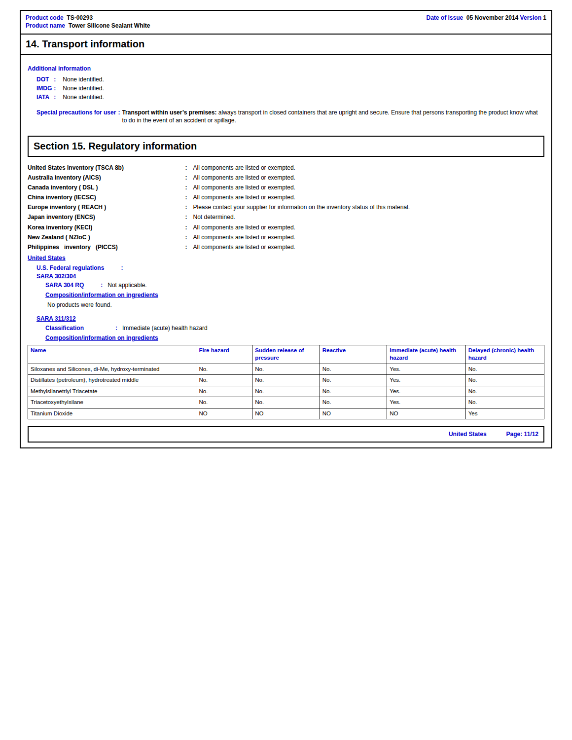Product code TS-00293
Date of issue 05 November 2014 Version 1
Product name Tower Silicone Sealant White
14. Transport information
Additional information
| DOT | : | None identified. |
| IMDG | : | None identified. |
| IATA | : | None identified. |
| Special precautions for user | : | Transport within user’s premises: always transport in closed containers that are upright and secure. Ensure that persons transporting the product know what to do in the event of an accident or spillage. |
Section 15. Regulatory information
| United States inventory (TSCA 8b) | : | All components are listed or exempted. |
| Australia inventory (AICS) | : | All components are listed or exempted. |
| Canada inventory ( DSL ) | : | All components are listed or exempted. |
| China inventory (IECSC) | : | All components are listed or exempted. |
| Europe inventory ( REACH ) | : | Please contact your supplier for information on the inventory status of this material. |
| Japan inventory (ENCS) | : | Not determined. |
| Korea inventory (KECI) | : | All components are listed or exempted. |
| New Zealand ( NZIoC ) | : | All components are listed or exempted. |
| Philippines inventory (PICCS) | : | All components are listed or exempted. |
United States
| U.S. Federal regulations | : |
SARA 302/304
| SARA 304 RQ | : | Not applicable. |
Composition/information on ingredients
No products were found.
SARA 311/312
| Classification | : | Immediate (acute) health hazard |
Composition/information on ingredients
| Name | Fire hazard | Sudden release of pressure | Reactive | Immediate (acute) health hazard | Delayed (chronic) health hazard |
| --- | --- | --- | --- | --- | --- |
| Siloxanes and Silicones, di-Me, hydroxy-terminated | No. | No. | No. | Yes. | No. |
| Distillates (petroleum), hydrotreated middle | No. | No. | No. | Yes. | No. |
| Methylsilanetriyl Triacetate | No. | No. | No. | Yes. | No. |
| Triacetoxyethylsilane | No. | No. | No. | Yes. | No. |
| Titanium Dioxide | NO | NO | NO | NO | Yes |
United States Page: 11/12